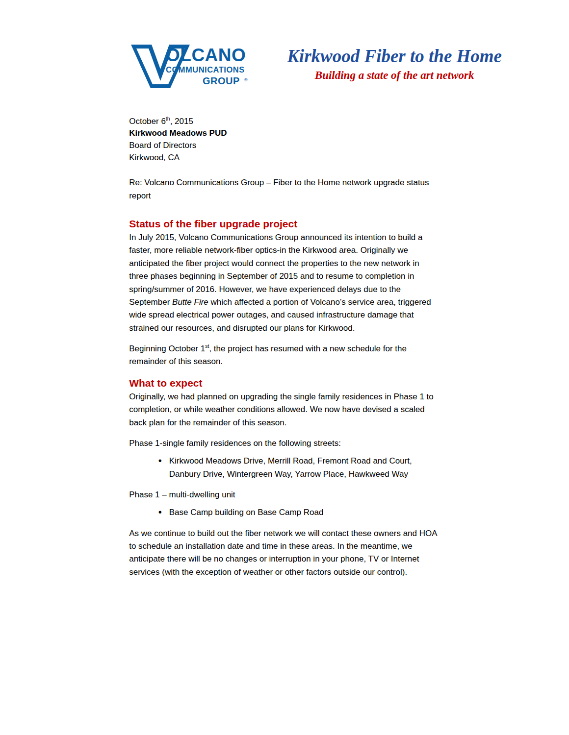OLCANO COMMUNICATIONS GROUP ®
Kirkwood Fiber to the Home
Building a state of the art network
October 6th, 2015
Kirkwood Meadows PUD
Board of Directors
Kirkwood, CA
Re: Volcano Communications Group – Fiber to the Home network upgrade status report
Status of the fiber upgrade project
In July 2015, Volcano Communications Group announced its intention to build a faster, more reliable network-fiber optics-in the Kirkwood area. Originally we anticipated the fiber project would connect the properties to the new network in three phases beginning in September of 2015 and to resume to completion in spring/summer of 2016. However, we have experienced delays due to the September Butte Fire which affected a portion of Volcano’s service area, triggered wide spread electrical power outages, and caused infrastructure damage that strained our resources, and disrupted our plans for Kirkwood.
Beginning October 1st, the project has resumed with a new schedule for the remainder of this season.
What to expect
Originally, we had planned on upgrading the single family residences in Phase 1 to completion, or while weather conditions allowed. We now have devised a scaled back plan for the remainder of this season.
Phase 1-single family residences on the following streets:
Kirkwood Meadows Drive, Merrill Road, Fremont Road and Court, Danbury Drive, Wintergreen Way, Yarrow Place, Hawkweed Way
Phase 1 – multi-dwelling unit
Base Camp building on Base Camp Road
As we continue to build out the fiber network we will contact these owners and HOA to schedule an installation date and time in these areas. In the meantime, we anticipate there will be no changes or interruption in your phone, TV or Internet services (with the exception of weather or other factors outside our control).